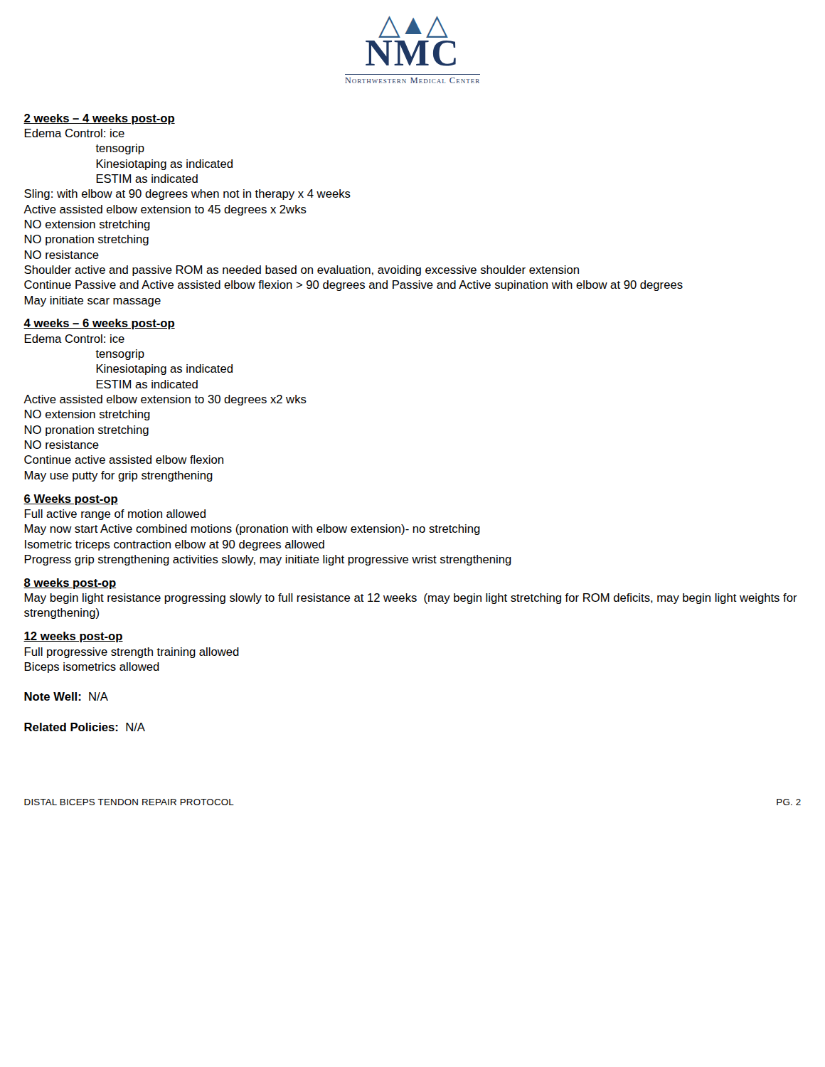△▲△
NMC Northwestern Medical Center
2 weeks – 4 weeks post-op
Edema Control: ice
tensogrip
Kinesiotaping as indicated
ESTIM as indicated
Sling: with elbow at 90 degrees when not in therapy x 4 weeks
Active assisted elbow extension to 45 degrees x 2wks
NO extension stretching
NO pronation stretching
NO resistance
Shoulder active and passive ROM as needed based on evaluation, avoiding excessive shoulder extension
Continue Passive and Active assisted elbow flexion > 90 degrees and Passive and Active supination with elbow at 90 degrees
May initiate scar massage
4 weeks – 6 weeks post-op
Edema Control: ice
tensogrip
Kinesiotaping as indicated
ESTIM as indicated
Active assisted elbow extension to 30 degrees x2 wks
NO extension stretching
NO pronation stretching
NO resistance
Continue active assisted elbow flexion
May use putty for grip strengthening
6 Weeks post-op
Full active range of motion allowed
May now start Active combined motions (pronation with elbow extension)- no stretching
Isometric triceps contraction elbow at 90 degrees allowed
Progress grip strengthening activities slowly, may initiate light progressive wrist strengthening
8 weeks post-op
May begin light resistance progressing slowly to full resistance at 12 weeks (may begin light stretching for ROM deficits, may begin light weights for strengthening)
12 weeks post-op
Full progressive strength training allowed
Biceps isometrics allowed
Note Well: N/A
Related Policies: N/A
DISTAL BICEPS TENDON REPAIR PROTOCOL PG. 2